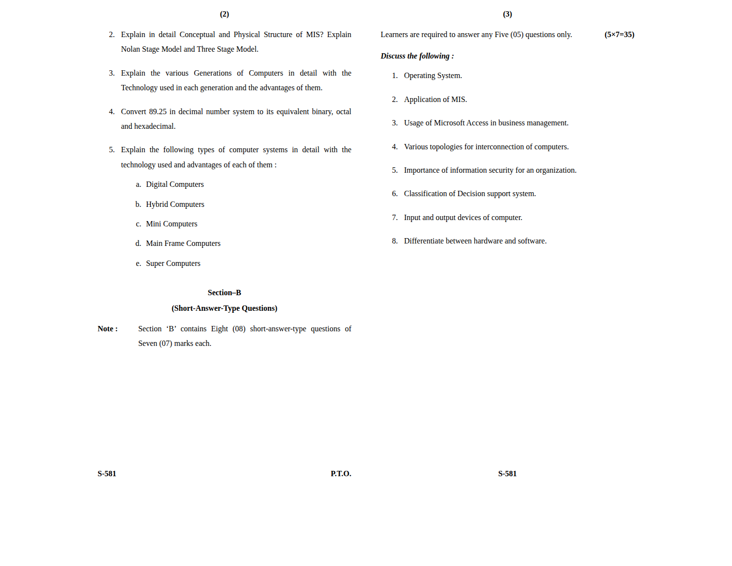(2)
2. Explain in detail Conceptual and Physical Structure of MIS? Explain Nolan Stage Model and Three Stage Model.
3. Explain the various Generations of Computers in detail with the Technology used in each generation and the advantages of them.
4. Convert 89.25 in decimal number system to its equivalent binary, octal and hexadecimal.
5. Explain the following types of computer systems in detail with the technology used and advantages of each of them :
a. Digital Computers
b. Hybrid Computers
c. Mini Computers
d. Main Frame Computers
e. Super Computers
Section–B
(Short-Answer-Type Questions)
Note : Section ‘B’ contains Eight (08) short-answer-type questions of Seven (07) marks each.
S-581 P.T.O.
(3)
Learners are required to answer any Five (05) questions only. (5×7=35)
Discuss the following :
1. Operating System.
2. Application of MIS.
3. Usage of Microsoft Access in business management.
4. Various topologies for interconnection of computers.
5. Importance of information security for an organization.
6. Classification of Decision support system.
7. Input and output devices of computer.
8. Differentiate between hardware and software.
S-581